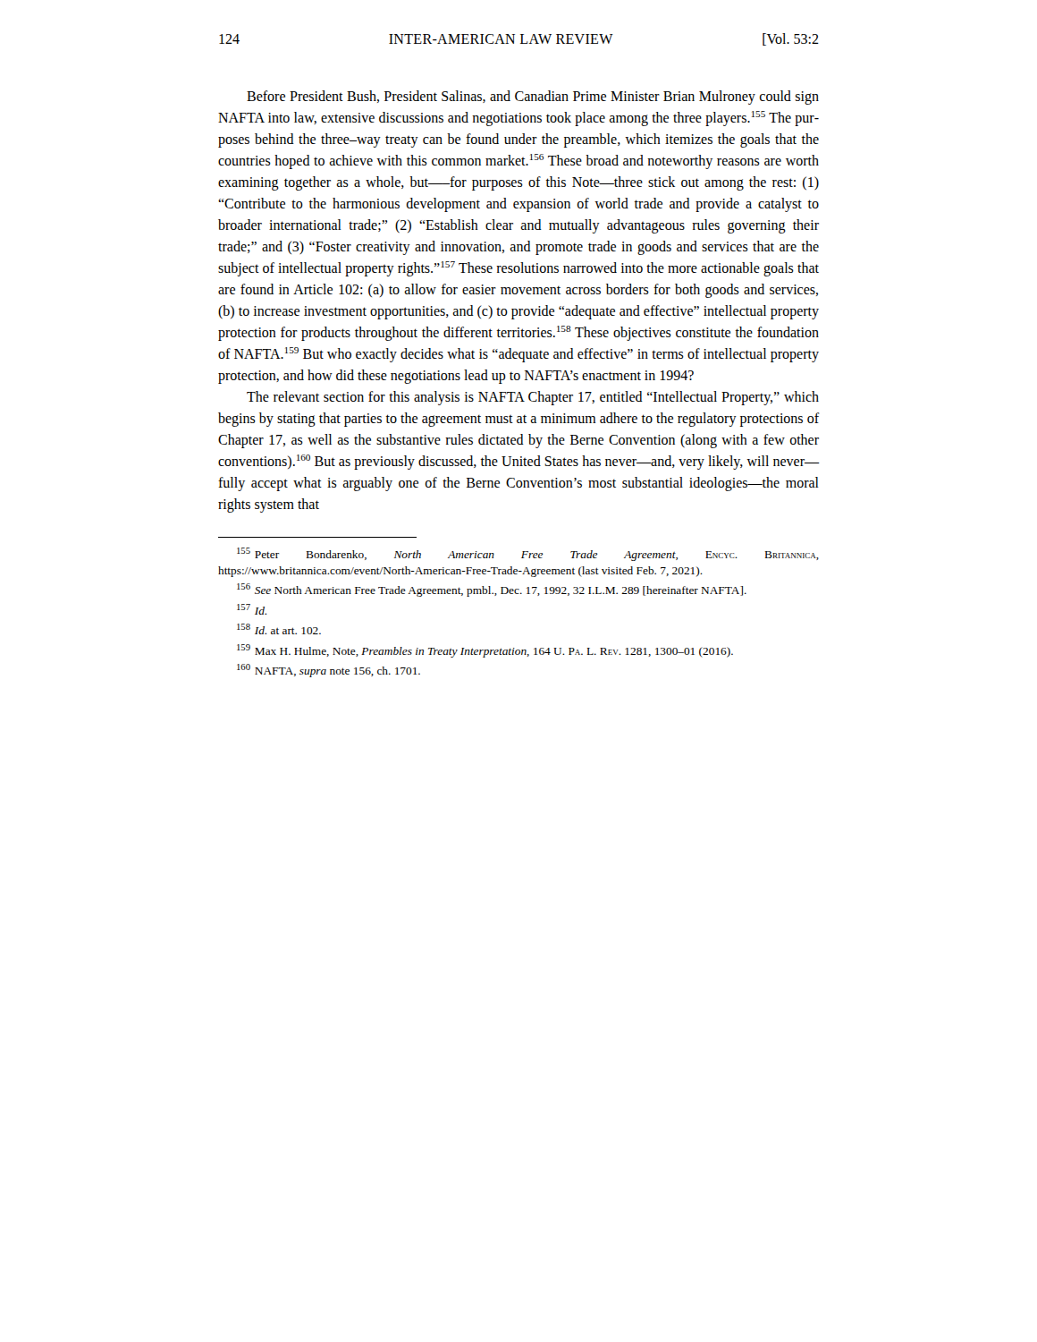124 INTER-AMERICAN LAW REVIEW [Vol. 53:2
Before President Bush, President Salinas, and Canadian Prime Minister Brian Mulroney could sign NAFTA into law, extensive discussions and negotiations took place among the three players.155 The purposes behind the three–way treaty can be found under the preamble, which itemizes the goals that the countries hoped to achieve with this common market.156 These broad and noteworthy reasons are worth examining together as a whole, but—–for purposes of this Note—three stick out among the rest: (1) “Contribute to the harmonious development and expansion of world trade and provide a catalyst to broader international trade;” (2) “Establish clear and mutually advantageous rules governing their trade;” and (3) “Foster creativity and innovation, and promote trade in goods and services that are the subject of intellectual property rights.”157 These resolutions narrowed into the more actionable goals that are found in Article 102: (a) to allow for easier movement across borders for both goods and services, (b) to increase investment opportunities, and (c) to provide “adequate and effective” intellectual property protection for products throughout the different territories.158 These objectives constitute the foundation of NAFTA.159 But who exactly decides what is “adequate and effective” in terms of intellectual property protection, and how did these negotiations lead up to NAFTA’s enactment in 1994?
The relevant section for this analysis is NAFTA Chapter 17, entitled “Intellectual Property,” which begins by stating that parties to the agreement must at a minimum adhere to the regulatory protections of Chapter 17, as well as the substantive rules dictated by the Berne Convention (along with a few other conventions).160 But as previously discussed, the United States has never—and, very likely, will never—fully accept what is arguably one of the Berne Convention’s most substantial ideologies—the moral rights system that
155 Peter Bondarenko, North American Free Trade Agreement, Encyc. Britannica, https://www.britannica.com/event/North-American-Free-Trade-Agreement (last visited Feb. 7, 2021).
156 See North American Free Trade Agreement, pmbl., Dec. 17, 1992, 32 I.L.M. 289 [hereinafter NAFTA].
157 Id.
158 Id. at art. 102.
159 Max H. Hulme, Note, Preambles in Treaty Interpretation, 164 U. Pa. L. Rev. 1281, 1300–01 (2016).
160 NAFTA, supra note 156, ch. 1701.